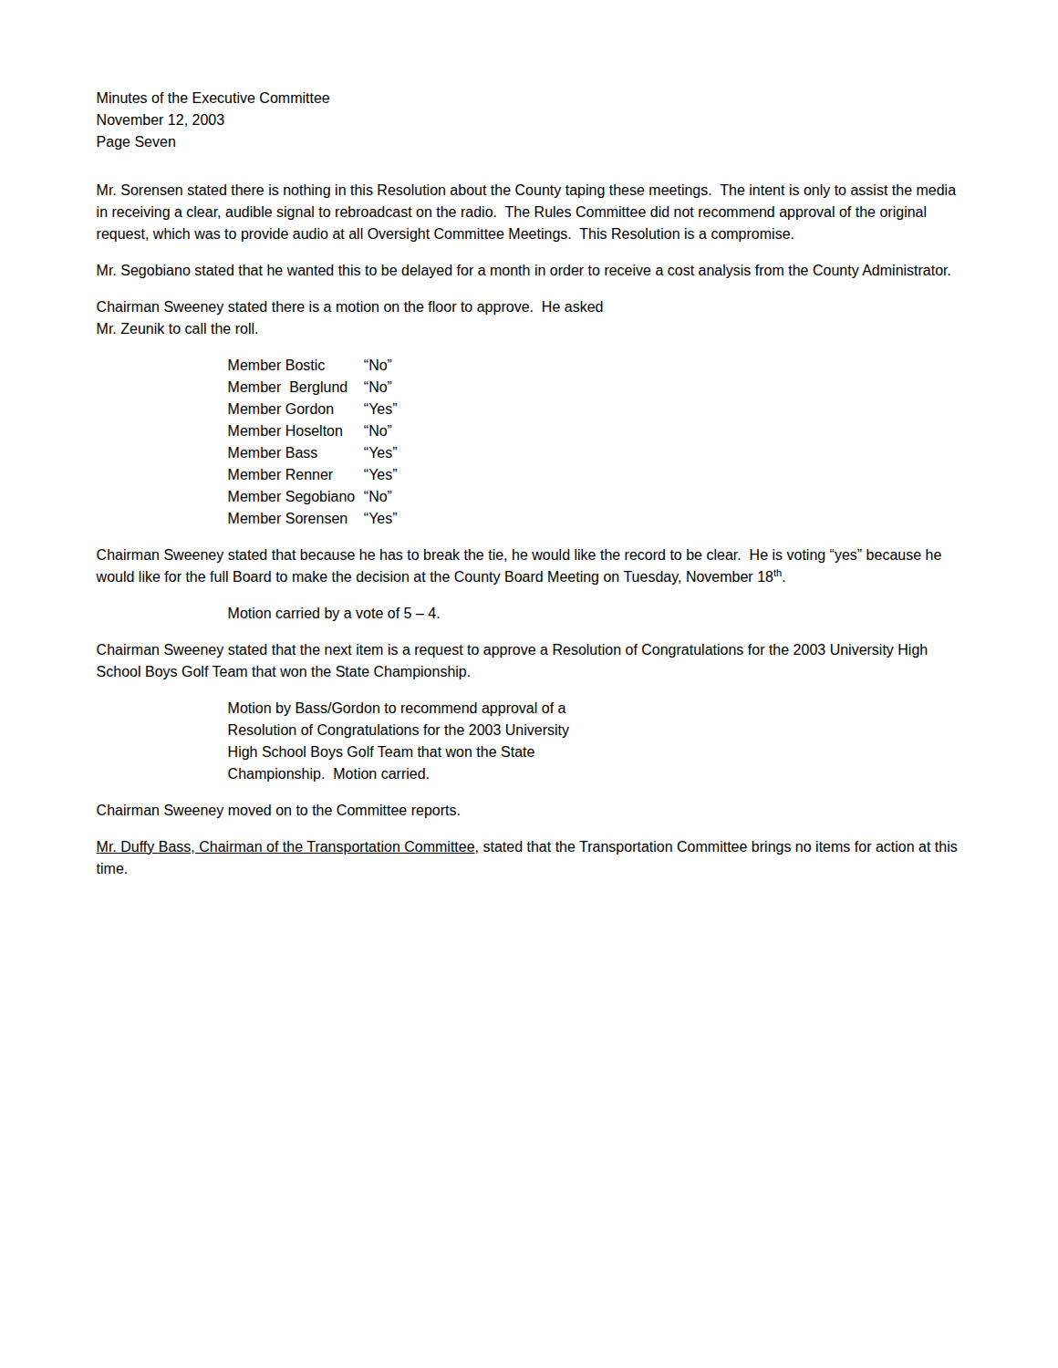Minutes of the Executive Committee
November 12, 2003
Page Seven
Mr. Sorensen stated there is nothing in this Resolution about the County taping these meetings. The intent is only to assist the media in receiving a clear, audible signal to rebroadcast on the radio. The Rules Committee did not recommend approval of the original request, which was to provide audio at all Oversight Committee Meetings. This Resolution is a compromise.
Mr. Segobiano stated that he wanted this to be delayed for a month in order to receive a cost analysis from the County Administrator.
Chairman Sweeney stated there is a motion on the floor to approve. He asked
Mr. Zeunik to call the roll.
| Member Bostic | “No” |
| Member Berglund | “No” |
| Member Gordon | “Yes” |
| Member Hoselton | “No” |
| Member Bass | “Yes” |
| Member Renner | “Yes” |
| Member Segobiano | “No” |
| Member Sorensen | “Yes” |
Chairman Sweeney stated that because he has to break the tie, he would like the record to be clear. He is voting “yes” because he would like for the full Board to make the decision at the County Board Meeting on Tuesday, November 18th.
Motion carried by a vote of 5 – 4.
Chairman Sweeney stated that the next item is a request to approve a Resolution of Congratulations for the 2003 University High School Boys Golf Team that won the State Championship.
Motion by Bass/Gordon to recommend approval of a
Resolution of Congratulations for the 2003 University
High School Boys Golf Team that won the State
Championship. Motion carried.
Chairman Sweeney moved on to the Committee reports.
Mr. Duffy Bass, Chairman of the Transportation Committee, stated that the Transportation Committee brings no items for action at this time.